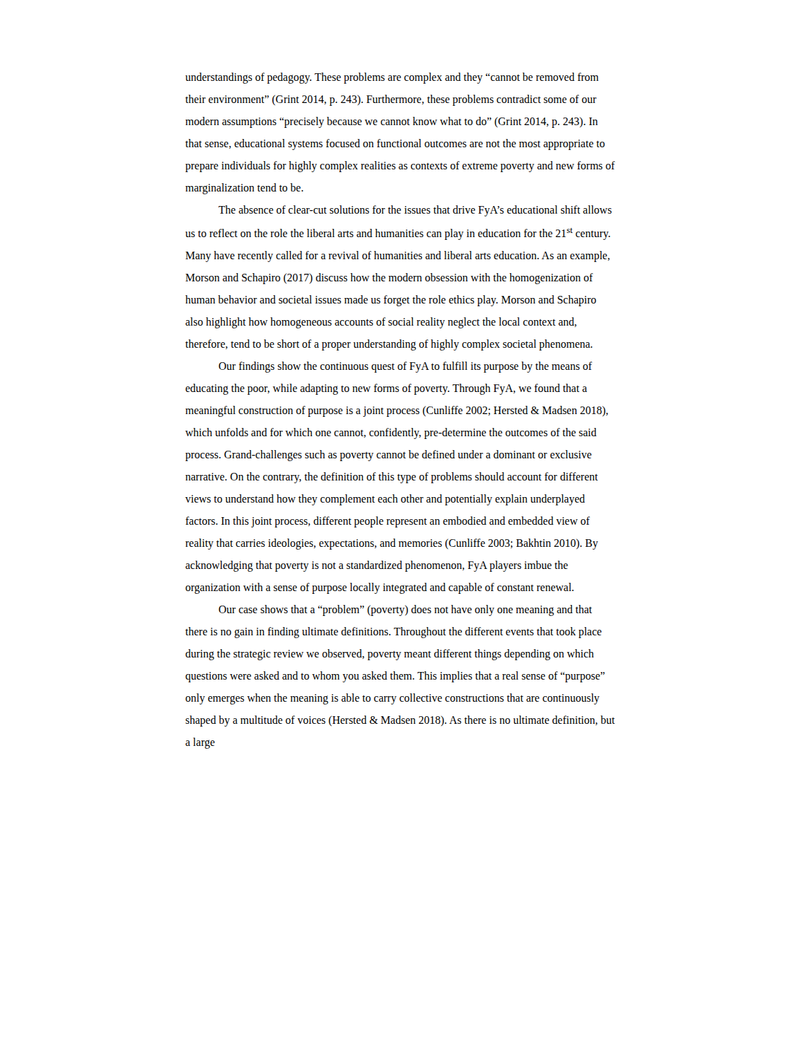understandings of pedagogy. These problems are complex and they “cannot be removed from their environment” (Grint 2014, p. 243). Furthermore, these problems contradict some of our modern assumptions “precisely because we cannot know what to do” (Grint 2014, p. 243). In that sense, educational systems focused on functional outcomes are not the most appropriate to prepare individuals for highly complex realities as contexts of extreme poverty and new forms of marginalization tend to be.
The absence of clear-cut solutions for the issues that drive FyA’s educational shift allows us to reflect on the role the liberal arts and humanities can play in education for the 21st century. Many have recently called for a revival of humanities and liberal arts education. As an example, Morson and Schapiro (2017) discuss how the modern obsession with the homogenization of human behavior and societal issues made us forget the role ethics play. Morson and Schapiro also highlight how homogeneous accounts of social reality neglect the local context and, therefore, tend to be short of a proper understanding of highly complex societal phenomena.
Our findings show the continuous quest of FyA to fulfill its purpose by the means of educating the poor, while adapting to new forms of poverty. Through FyA, we found that a meaningful construction of purpose is a joint process (Cunliffe 2002; Hersted & Madsen 2018), which unfolds and for which one cannot, confidently, pre-determine the outcomes of the said process. Grand-challenges such as poverty cannot be defined under a dominant or exclusive narrative. On the contrary, the definition of this type of problems should account for different views to understand how they complement each other and potentially explain underplayed factors. In this joint process, different people represent an embodied and embedded view of reality that carries ideologies, expectations, and memories (Cunliffe 2003; Bakhtin 2010). By acknowledging that poverty is not a standardized phenomenon, FyA players imbue the organization with a sense of purpose locally integrated and capable of constant renewal.
Our case shows that a “problem” (poverty) does not have only one meaning and that there is no gain in finding ultimate definitions. Throughout the different events that took place during the strategic review we observed, poverty meant different things depending on which questions were asked and to whom you asked them. This implies that a real sense of “purpose” only emerges when the meaning is able to carry collective constructions that are continuously shaped by a multitude of voices (Hersted & Madsen 2018). As there is no ultimate definition, but a large